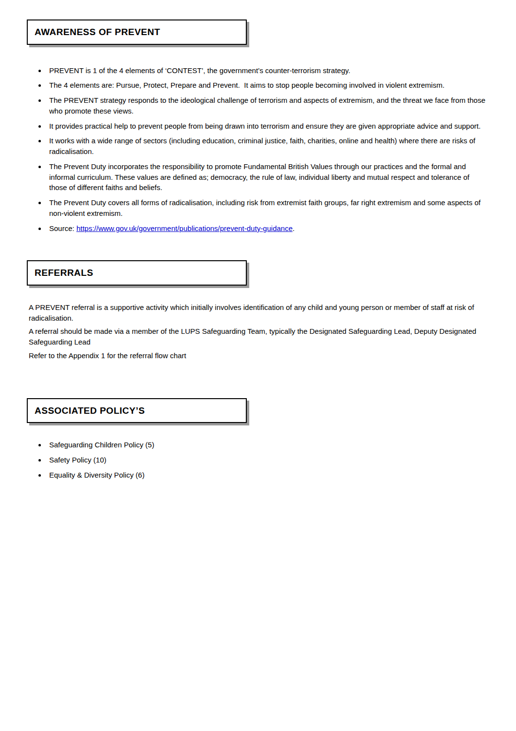AWARENESS OF PREVENT
PREVENT is 1 of the 4 elements of ‘CONTEST’, the government’s counter-terrorism strategy.
The 4 elements are: Pursue, Protect, Prepare and Prevent. It aims to stop people becoming involved in violent extremism.
The PREVENT strategy responds to the ideological challenge of terrorism and aspects of extremism, and the threat we face from those who promote these views.
It provides practical help to prevent people from being drawn into terrorism and ensure they are given appropriate advice and support.
It works with a wide range of sectors (including education, criminal justice, faith, charities, online and health) where there are risks of radicalisation.
The Prevent Duty incorporates the responsibility to promote Fundamental British Values through our practices and the formal and informal curriculum. These values are defined as; democracy, the rule of law, individual liberty and mutual respect and tolerance of those of different faiths and beliefs.
The Prevent Duty covers all forms of radicalisation, including risk from extremist faith groups, far right extremism and some aspects of non-violent extremism.
Source: https://www.gov.uk/government/publications/prevent-duty-guidance.
REFERRALS
A PREVENT referral is a supportive activity which initially involves identification of any child and young person or member of staff at risk of radicalisation.
A referral should be made via a member of the LUPS Safeguarding Team, typically the Designated Safeguarding Lead, Deputy Designated Safeguarding Lead
Refer to the Appendix 1 for the referral flow chart
ASSOCIATED POLICY’S
Safeguarding Children Policy (5)
Safety Policy (10)
Equality & Diversity Policy (6)